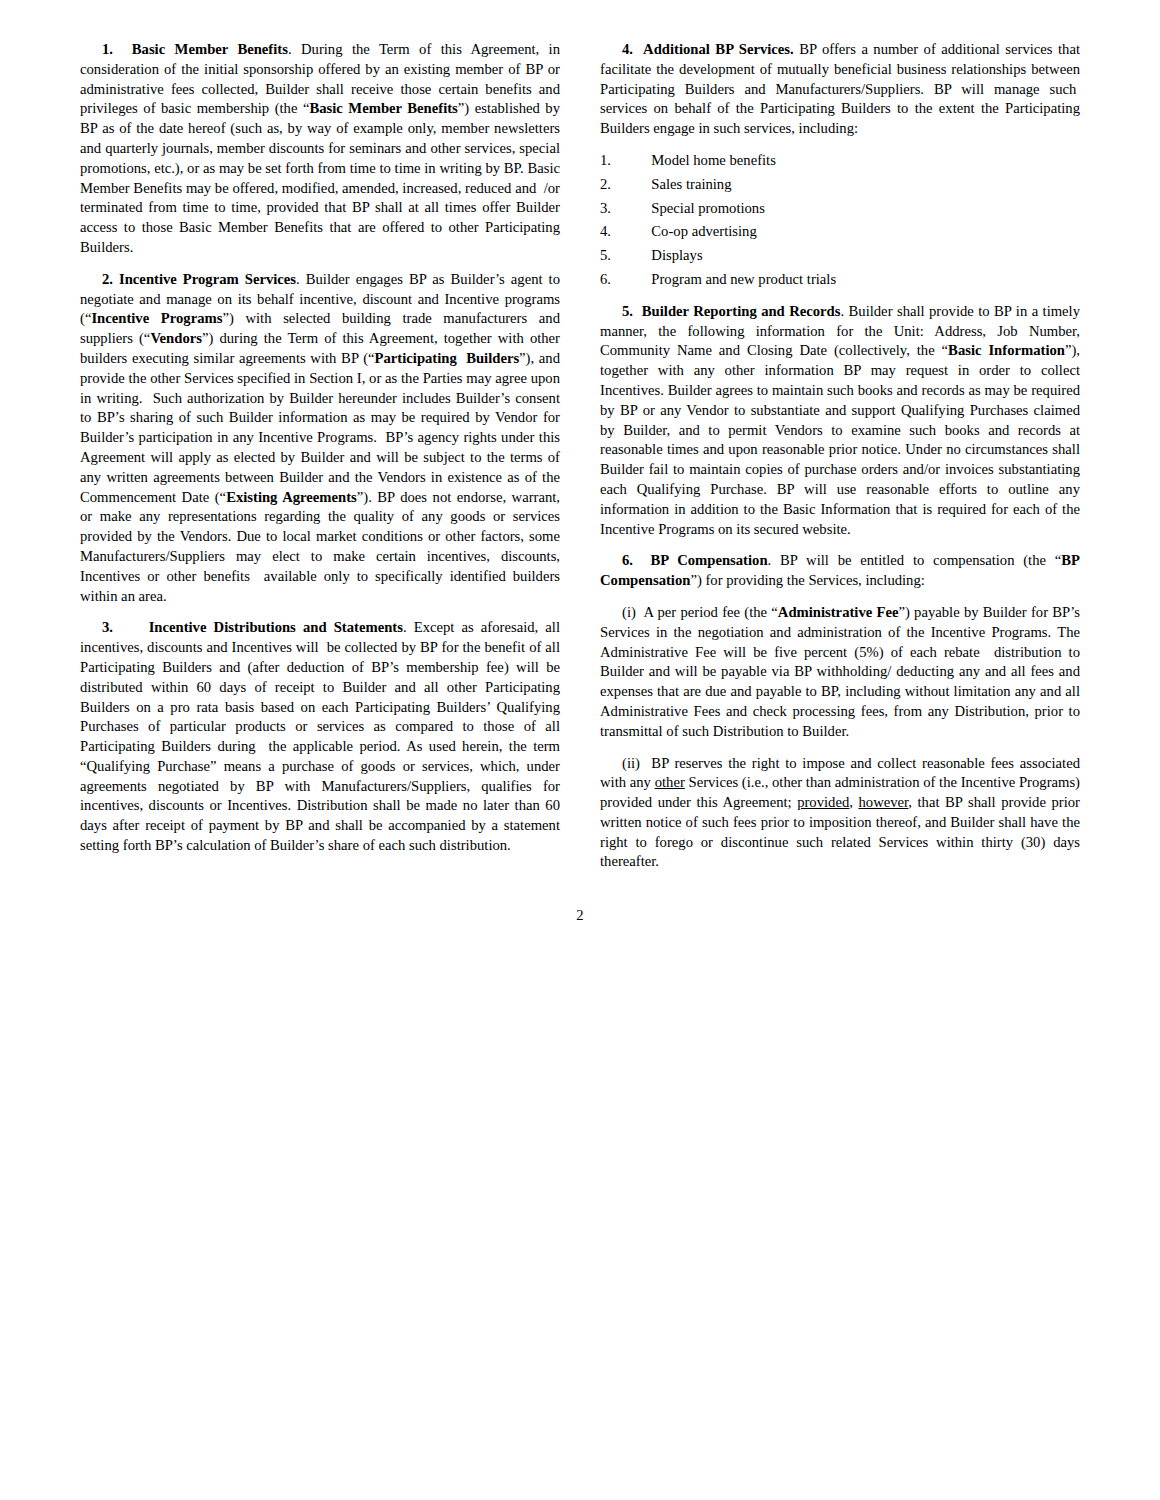1. Basic Member Benefits. During the Term of this Agreement, in consideration of the initial sponsorship offered by an existing member of BP or administrative fees collected, Builder shall receive those certain benefits and privileges of basic membership (the “Basic Member Benefits”) established by BP as of the date hereof (such as, by way of example only, member newsletters and quarterly journals, member discounts for seminars and other services, special promotions, etc.), or as may be set forth from time to time in writing by BP. Basic Member Benefits may be offered, modified, amended, increased, reduced and /or terminated from time to time, provided that BP shall at all times offer Builder access to those Basic Member Benefits that are offered to other Participating Builders.
2. Incentive Program Services. Builder engages BP as Builder’s agent to negotiate and manage on its behalf incentive, discount and Incentive programs (“Incentive Programs”) with selected building trade manufacturers and suppliers (“Vendors”) during the Term of this Agreement, together with other builders executing similar agreements with BP (“Participating Builders”), and provide the other Services specified in Section I, or as the Parties may agree upon in writing. Such authorization by Builder hereunder includes Builder’s consent to BP’s sharing of such Builder information as may be required by Vendor for Builder’s participation in any Incentive Programs. BP’s agency rights under this Agreement will apply as elected by Builder and will be subject to the terms of any written agreements between Builder and the Vendors in existence as of the Commencement Date (“Existing Agreements”). BP does not endorse, warrant, or make any representations regarding the quality of any goods or services provided by the Vendors. Due to local market conditions or other factors, some Manufacturers/Suppliers may elect to make certain incentives, discounts, Incentives or other benefits available only to specifically identified builders within an area.
3. Incentive Distributions and Statements. Except as aforesaid, all incentives, discounts and Incentives will be collected by BP for the benefit of all Participating Builders and (after deduction of BP’s membership fee) will be distributed within 60 days of receipt to Builder and all other Participating Builders on a pro rata basis based on each Participating Builders’ Qualifying Purchases of particular products or services as compared to those of all Participating Builders during the applicable period. As used herein, the term “Qualifying Purchase” means a purchase of goods or services, which, under agreements negotiated by BP with Manufacturers/Suppliers, qualifies for incentives, discounts or Incentives. Distribution shall be made no later than 60 days after receipt of payment by BP and shall be accompanied by a statement setting forth BP’s calculation of Builder’s share of each such distribution.
4. Additional BP Services. BP offers a number of additional services that facilitate the development of mutually beneficial business relationships between Participating Builders and Manufacturers/Suppliers. BP will manage such services on behalf of the Participating Builders to the extent the Participating Builders engage in such services, including:
1. Model home benefits
2. Sales training
3. Special promotions
4. Co-op advertising
5. Displays
6. Program and new product trials
5. Builder Reporting and Records. Builder shall provide to BP in a timely manner, the following information for the Unit: Address, Job Number, Community Name and Closing Date (collectively, the “Basic Information”), together with any other information BP may request in order to collect Incentives. Builder agrees to maintain such books and records as may be required by BP or any Vendor to substantiate and support Qualifying Purchases claimed by Builder, and to permit Vendors to examine such books and records at reasonable times and upon reasonable prior notice. Under no circumstances shall Builder fail to maintain copies of purchase orders and/or invoices substantiating each Qualifying Purchase. BP will use reasonable efforts to outline any information in addition to the Basic Information that is required for each of the Incentive Programs on its secured website.
6. BP Compensation. BP will be entitled to compensation (the “BP Compensation”) for providing the Services, including:
(i) A per period fee (the “Administrative Fee”) payable by Builder for BP’s Services in the negotiation and administration of the Incentive Programs. The Administrative Fee will be five percent (5%) of each rebate distribution to Builder and will be payable via BP withholding/ deducting any and all fees and expenses that are due and payable to BP, including without limitation any and all Administrative Fees and check processing fees, from any Distribution, prior to transmittal of such Distribution to Builder.
(ii) BP reserves the right to impose and collect reasonable fees associated with any other Services (i.e., other than administration of the Incentive Programs) provided under this Agreement; provided, however, that BP shall provide prior written notice of such fees prior to imposition thereof, and Builder shall have the right to forego or discontinue such related Services within thirty (30) days thereafter.
2